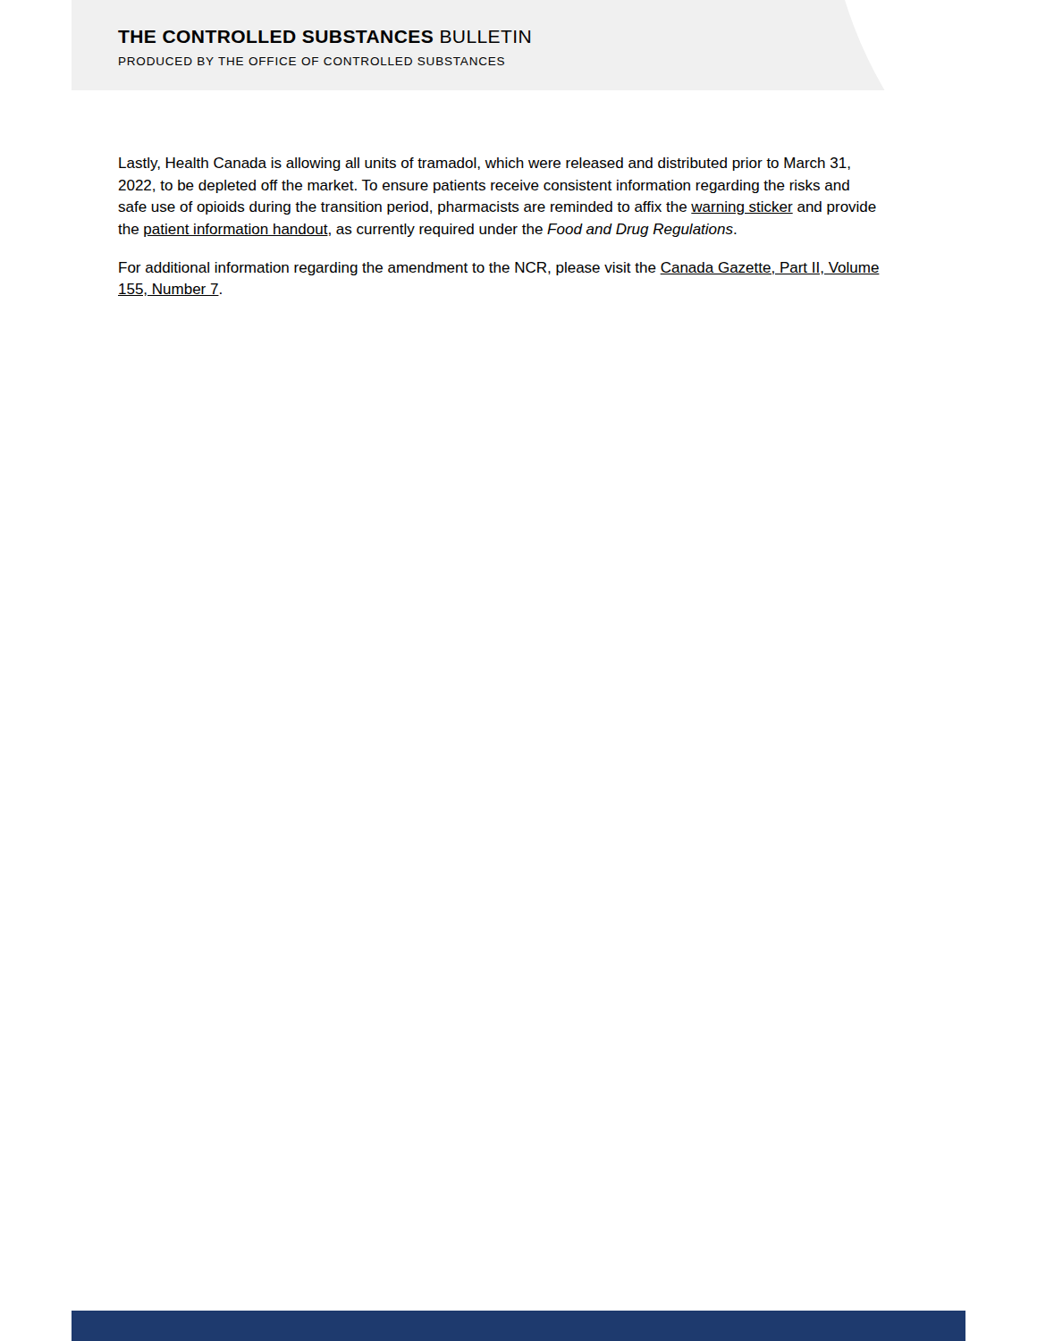The Controlled Substances Bulletin
Produced by the Office of Controlled Substances
Lastly, Health Canada is allowing all units of tramadol, which were released and distributed prior to March 31, 2022, to be depleted off the market. To ensure patients receive consistent information regarding the risks and safe use of opioids during the transition period, pharmacists are reminded to affix the warning sticker and provide the patient information handout, as currently required under the Food and Drug Regulations.
For additional information regarding the amendment to the NCR, please visit the Canada Gazette, Part II, Volume 155, Number 7.